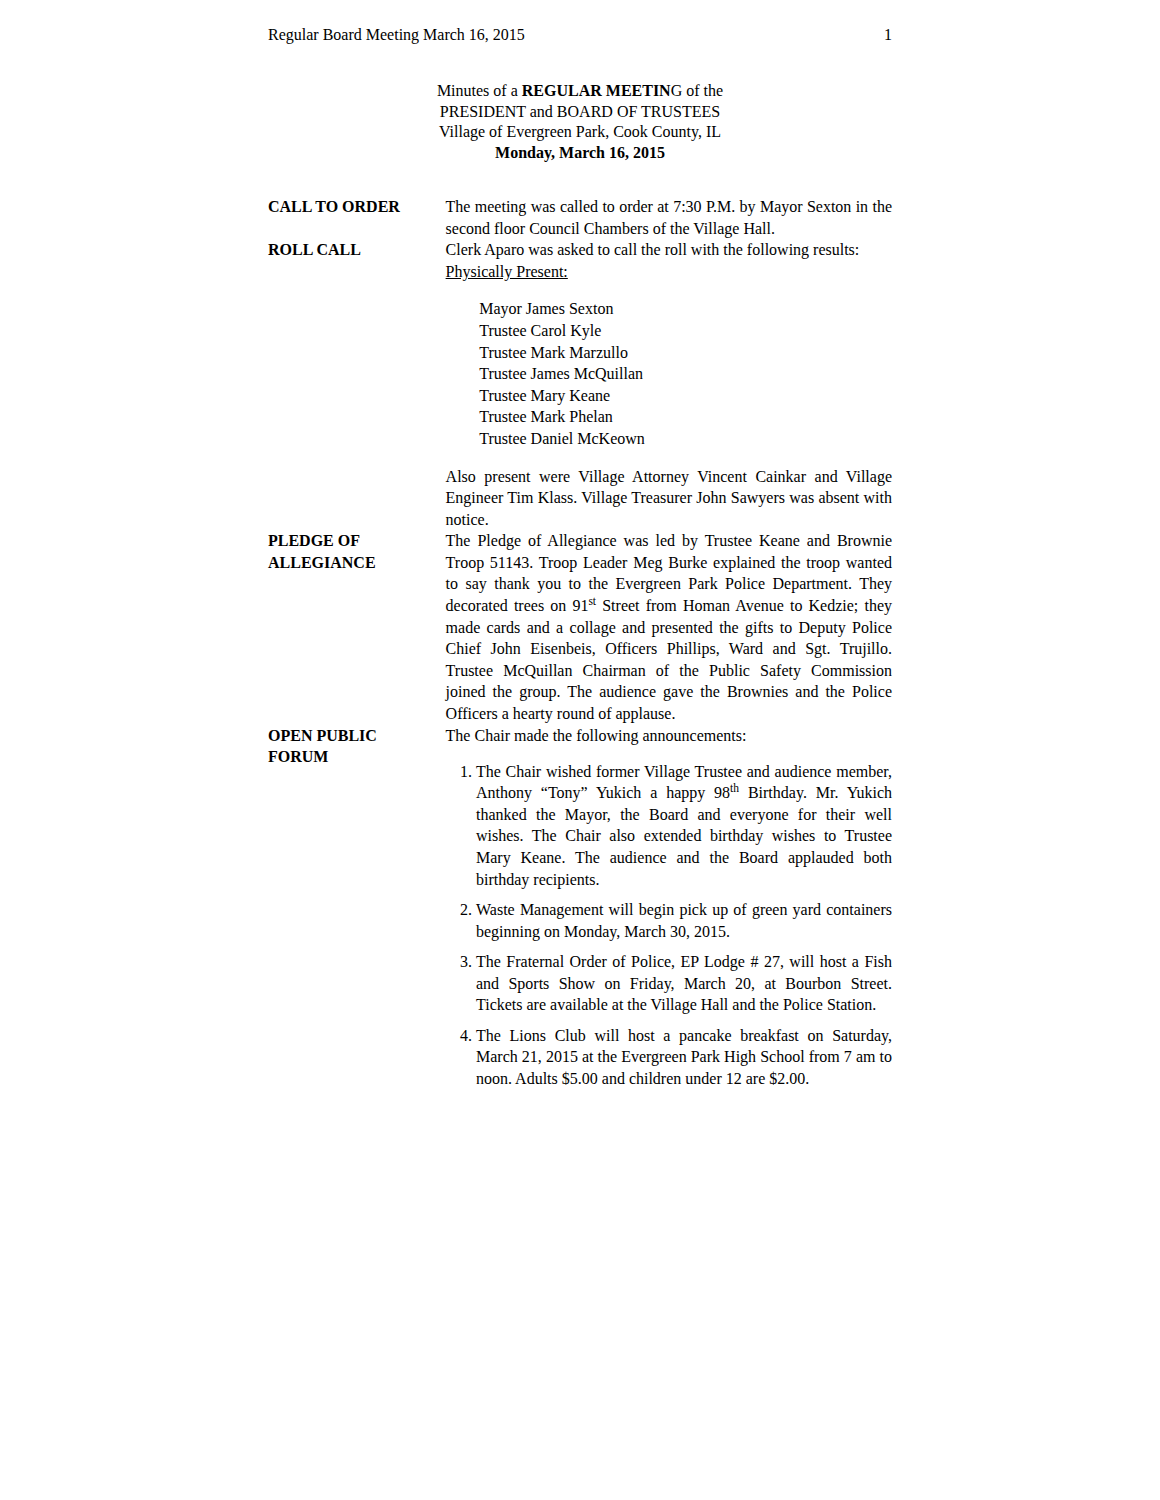Regular Board Meeting March 16, 2015
1
Minutes of a REGULAR MEETING of the
PRESIDENT and BOARD OF TRUSTEES
Village of Evergreen Park, Cook County, IL
Monday, March 16, 2015
| CALL TO ORDER | The meeting was called to order at 7:30 P.M. by Mayor Sexton in the second floor Council Chambers of the Village Hall. |
| ROLL CALL | Clerk Aparo was asked to call the roll with the following results: Physically Present: Mayor James Sexton Trustee Carol Kyle Trustee Mark Marzullo Trustee James McQuillan Trustee Mary Keane Trustee Mark Phelan Trustee Daniel McKeown Also present were Village Attorney Vincent Cainkar and Village Engineer Tim Klass. Village Treasurer John Sawyers was absent with notice. |
| PLEDGE OF ALLEGIANCE | The Pledge of Allegiance was led by Trustee Keane and Brownie Troop 51143. Troop Leader Meg Burke explained the troop wanted to say thank you to the Evergreen Park Police Department. They decorated trees on 91 st Street from Homan Avenue to Kedzie; they made cards and a collage and presented the gifts to Deputy Police Chief John Eisenbeis, Officers Phillips, Ward and Sgt. Trujillo. Trustee McQuillan Chairman of the Public Safety Commission joined the group. The audience gave the Brownies and the Police Officers a hearty round of applause. |
| OPEN PUBLIC FORUM | The Chair made the following announcements: The Chair wished former Village Trustee and audience member, Anthony “Tony” Yukich a happy 98 th Birthday. Mr. Yukich thanked the Mayor, the Board and everyone for their well wishes. The Chair also extended birthday wishes to Trustee Mary Keane. The audience and the Board applauded both birthday recipients. Waste Management will begin pick up of green yard containers beginning on Monday, March 30, 2015. The Fraternal Order of Police, EP Lodge # 27, will host a Fish and Sports Show on Friday, March 20, at Bourbon Street. Tickets are available at the Village Hall and the Police Station. The Lions Club will host a pancake breakfast on Saturday, March 21, 2015 at the Evergreen Park High School from 7 am to noon. Adults $5.00 and children under 12 are $2.00. |